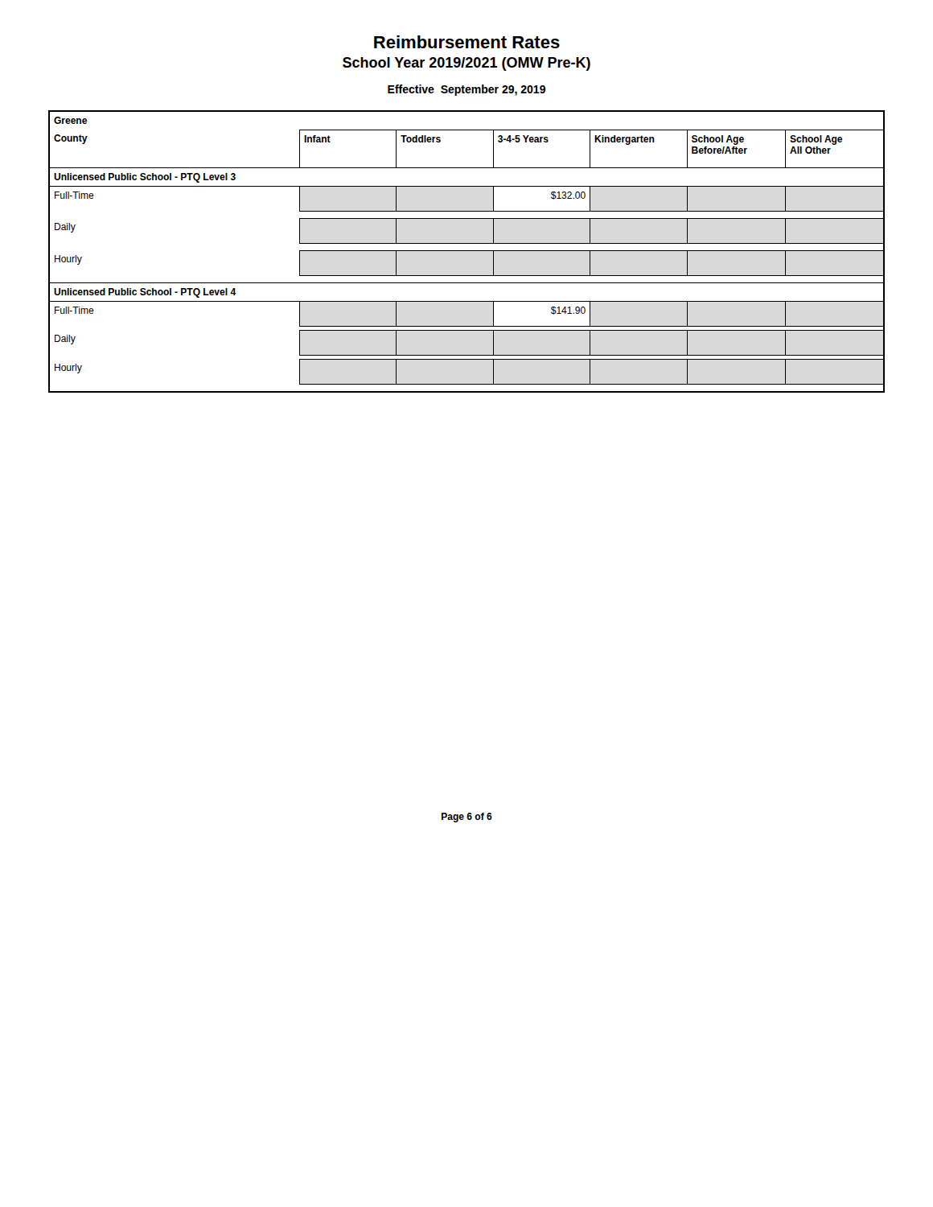Reimbursement Rates
School Year 2019/2021 (OMW Pre-K)
Effective September 29, 2019
| Greene | | | | | | |
| County | Infant | Toddlers | 3-4-5 Years | Kindergarten | School Age Before/After | School Age All Other |
| Unlicensed Public School - PTQ Level 3 |
| Full-Time | | | $132.00 | | | |
| Daily | | | | | | |
| Hourly | | | | | | |
| Unlicensed Public School - PTQ Level 4 |
| Full-Time | | | $141.90 | | | |
| Daily | | | | | | |
| Hourly | | | | | | |
Page 6 of 6